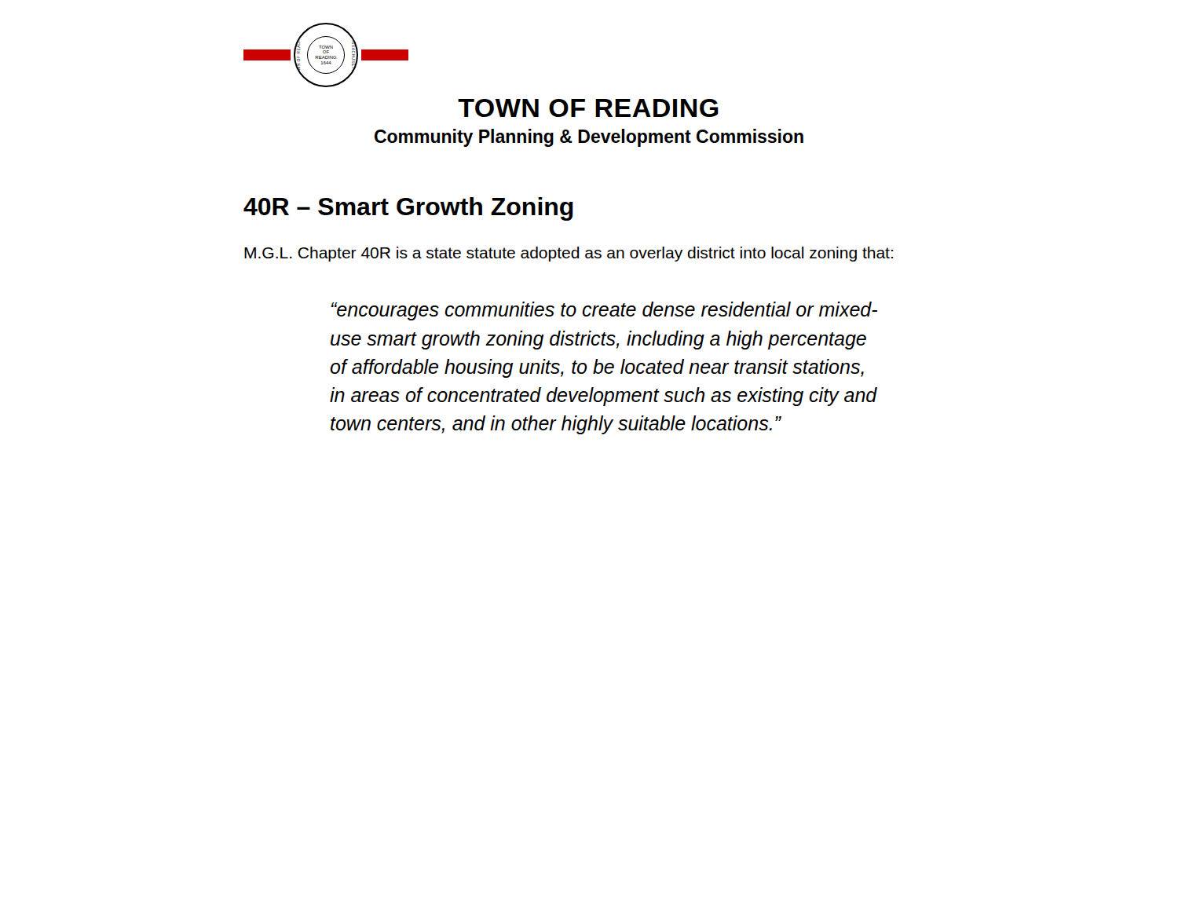TOWN OF READING MASSACHUSETTS
TOWN
OF
READING
1644
TOWN OF READING
Community Planning & Development Commission
40R – Smart Growth Zoning
M.G.L. Chapter 40R is a state statute adopted as an overlay district into local zoning that:
“encourages communities to create dense residential or mixed-use smart growth zoning districts, including a high percentage of affordable housing units, to be located near transit stations, in areas of concentrated development such as existing city and town centers, and in other highly suitable locations.”